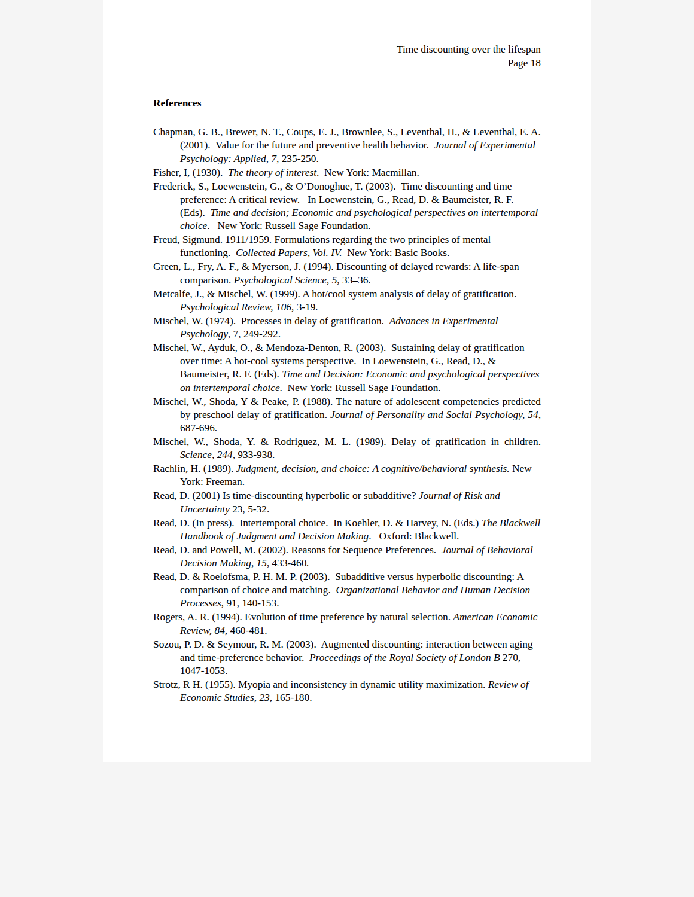Time discounting over the lifespan
Page 18
References
Chapman, G. B., Brewer, N. T., Coups, E. J., Brownlee, S., Leventhal, H., & Leventhal, E. A. (2001). Value for the future and preventive health behavior. Journal of Experimental Psychology: Applied, 7, 235-250.
Fisher, I, (1930). The theory of interest. New York: Macmillan.
Frederick, S., Loewenstein, G., & O’Donoghue, T. (2003). Time discounting and time preference: A critical review. In Loewenstein, G., Read, D. & Baumeister, R. F. (Eds). Time and decision; Economic and psychological perspectives on intertemporal choice. New York: Russell Sage Foundation.
Freud, Sigmund. 1911/1959. Formulations regarding the two principles of mental functioning. Collected Papers, Vol. IV. New York: Basic Books.
Green, L., Fry, A. F., & Myerson, J. (1994). Discounting of delayed rewards: A life-span comparison. Psychological Science, 5, 33–36.
Metcalfe, J., & Mischel, W. (1999). A hot/cool system analysis of delay of gratification. Psychological Review, 106, 3-19.
Mischel, W. (1974). Processes in delay of gratification. Advances in Experimental Psychology, 7, 249-292.
Mischel, W., Ayduk, O., & Mendoza-Denton, R. (2003). Sustaining delay of gratification over time: A hot-cool systems perspective. In Loewenstein, G., Read, D., & Baumeister, R. F. (Eds). Time and Decision: Economic and psychological perspectives on intertemporal choice. New York: Russell Sage Foundation.
Mischel, W., Shoda, Y & Peake, P. (1988). The nature of adolescent competencies predicted by preschool delay of gratification. Journal of Personality and Social Psychology, 54, 687-696.
Mischel, W., Shoda, Y. & Rodriguez, M. L. (1989). Delay of gratification in children. Science, 244, 933-938.
Rachlin, H. (1989). Judgment, decision, and choice: A cognitive/behavioral synthesis. New York: Freeman.
Read, D. (2001) Is time-discounting hyperbolic or subadditive? Journal of Risk and Uncertainty 23, 5-32.
Read, D. (In press). Intertemporal choice. In Koehler, D. & Harvey, N. (Eds.) The Blackwell Handbook of Judgment and Decision Making. Oxford: Blackwell.
Read, D. and Powell, M. (2002). Reasons for Sequence Preferences. Journal of Behavioral Decision Making, 15, 433-460.
Read, D. & Roelofsma, P. H. M. P. (2003). Subadditive versus hyperbolic discounting: A comparison of choice and matching. Organizational Behavior and Human Decision Processes, 91, 140-153.
Rogers, A. R. (1994). Evolution of time preference by natural selection. American Economic Review, 84, 460-481.
Sozou, P. D. & Seymour, R. M. (2003). Augmented discounting: interaction between aging and time-preference behavior. Proceedings of the Royal Society of London B 270, 1047-1053.
Strotz, R H. (1955). Myopia and inconsistency in dynamic utility maximization. Review of Economic Studies, 23, 165-180.